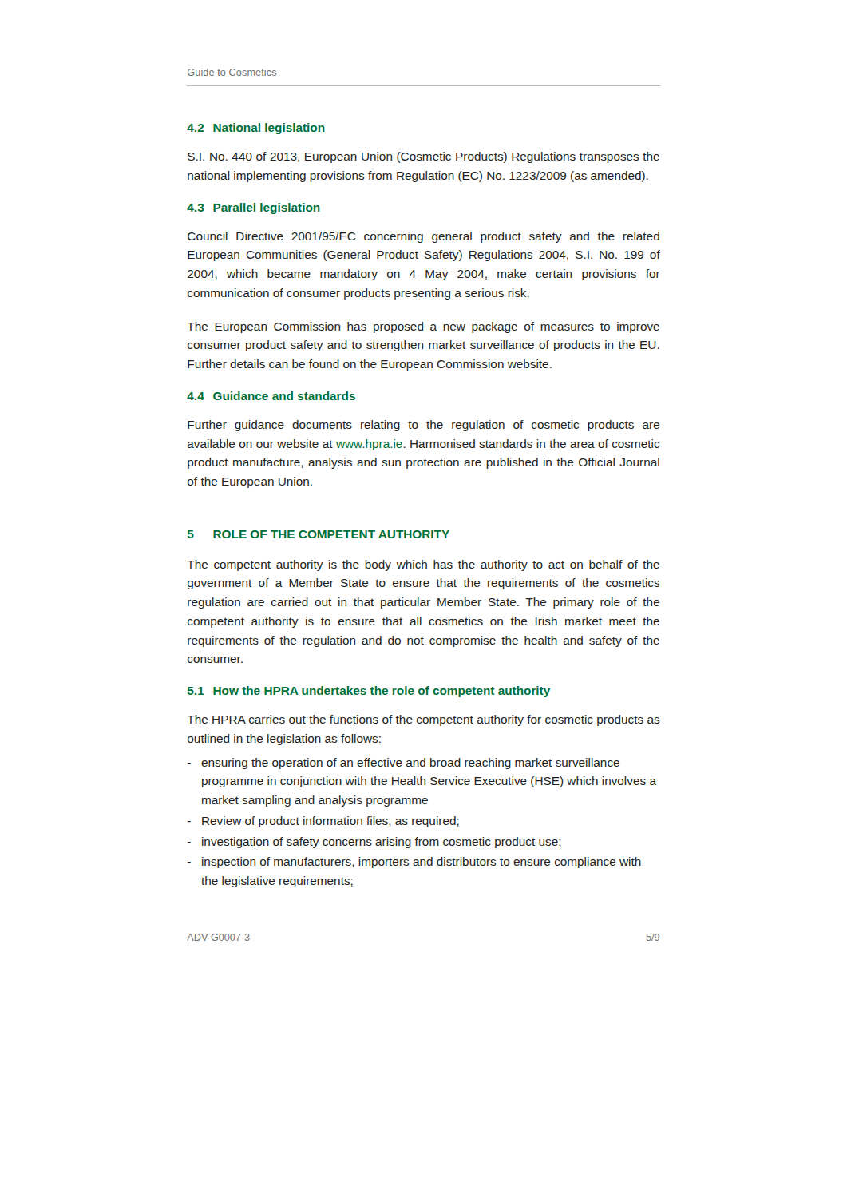Guide to Cosmetics
4.2 National legislation
S.I. No. 440 of 2013, European Union (Cosmetic Products) Regulations transposes the national implementing provisions from Regulation (EC) No. 1223/2009 (as amended).
4.3 Parallel legislation
Council Directive 2001/95/EC concerning general product safety and the related European Communities (General Product Safety) Regulations 2004, S.I. No. 199 of 2004, which became mandatory on 4 May 2004, make certain provisions for communication of consumer products presenting a serious risk.
The European Commission has proposed a new package of measures to improve consumer product safety and to strengthen market surveillance of products in the EU. Further details can be found on the European Commission website.
4.4 Guidance and standards
Further guidance documents relating to the regulation of cosmetic products are available on our website at www.hpra.ie. Harmonised standards in the area of cosmetic product manufacture, analysis and sun protection are published in the Official Journal of the European Union.
5 ROLE OF THE COMPETENT AUTHORITY
The competent authority is the body which has the authority to act on behalf of the government of a Member State to ensure that the requirements of the cosmetics regulation are carried out in that particular Member State. The primary role of the competent authority is to ensure that all cosmetics on the Irish market meet the requirements of the regulation and do not compromise the health and safety of the consumer.
5.1 How the HPRA undertakes the role of competent authority
The HPRA carries out the functions of the competent authority for cosmetic products as outlined in the legislation as follows:
ensuring the operation of an effective and broad reaching market surveillance programme in conjunction with the Health Service Executive (HSE) which involves a market sampling and analysis programme
Review of product information files, as required;
investigation of safety concerns arising from cosmetic product use;
inspection of manufacturers, importers and distributors to ensure compliance with the legislative requirements;
ADV-G0007-3
5/9